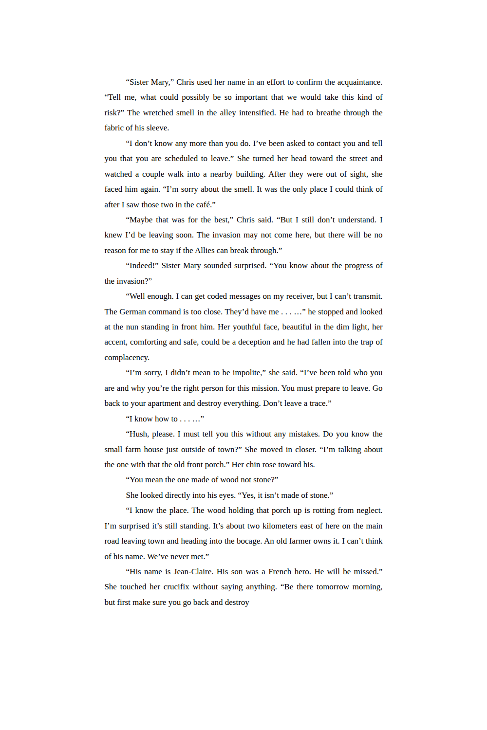“Sister Mary,” Chris used her name in an effort to confirm the acquaintance. “Tell me, what could possibly be so important that we would take this kind of risk?” The wretched smell in the alley intensified. He had to breathe through the fabric of his sleeve.
“I don’t know any more than you do. I’ve been asked to contact you and tell you that you are scheduled to leave.” She turned her head toward the street and watched a couple walk into a nearby building. After they were out of sight, she faced him again. “I’m sorry about the smell. It was the only place I could think of after I saw those two in the café.”
“Maybe that was for the best,” Chris said. “But I still don’t understand. I knew I’d be leaving soon. The invasion may not come here, but there will be no reason for me to stay if the Allies can break through.”
“Indeed!” Sister Mary sounded surprised. “You know about the progress of the invasion?”
“Well enough. I can get coded messages on my receiver, but I can’t transmit. The German command is too close. They’d have me . . . …” he stopped and looked at the nun standing in front him. Her youthful face, beautiful in the dim light, her accent, comforting and safe, could be a deception and he had fallen into the trap of complacency.
“I’m sorry, I didn’t mean to be impolite,” she said. “I’ve been told who you are and why you’re the right person for this mission. You must prepare to leave. Go back to your apartment and destroy everything. Don’t leave a trace.”
“I know how to . . . …”
“Hush, please. I must tell you this without any mistakes. Do you know the small farm house just outside of town?” She moved in closer. “I’m talking about the one with that the old front porch.” Her chin rose toward his.
“You mean the one made of wood not stone?”
She looked directly into his eyes. “Yes, it isn’t made of stone.”
“I know the place. The wood holding that porch up is rotting from neglect. I’m surprised it’s still standing. It’s about two kilometers east of here on the main road leaving town and heading into the bocage. An old farmer owns it. I can’t think of his name. We’ve never met.”
“His name is Jean-Claire. His son was a French hero. He will be missed.” She touched her crucifix without saying anything. “Be there tomorrow morning, but first make sure you go back and destroy